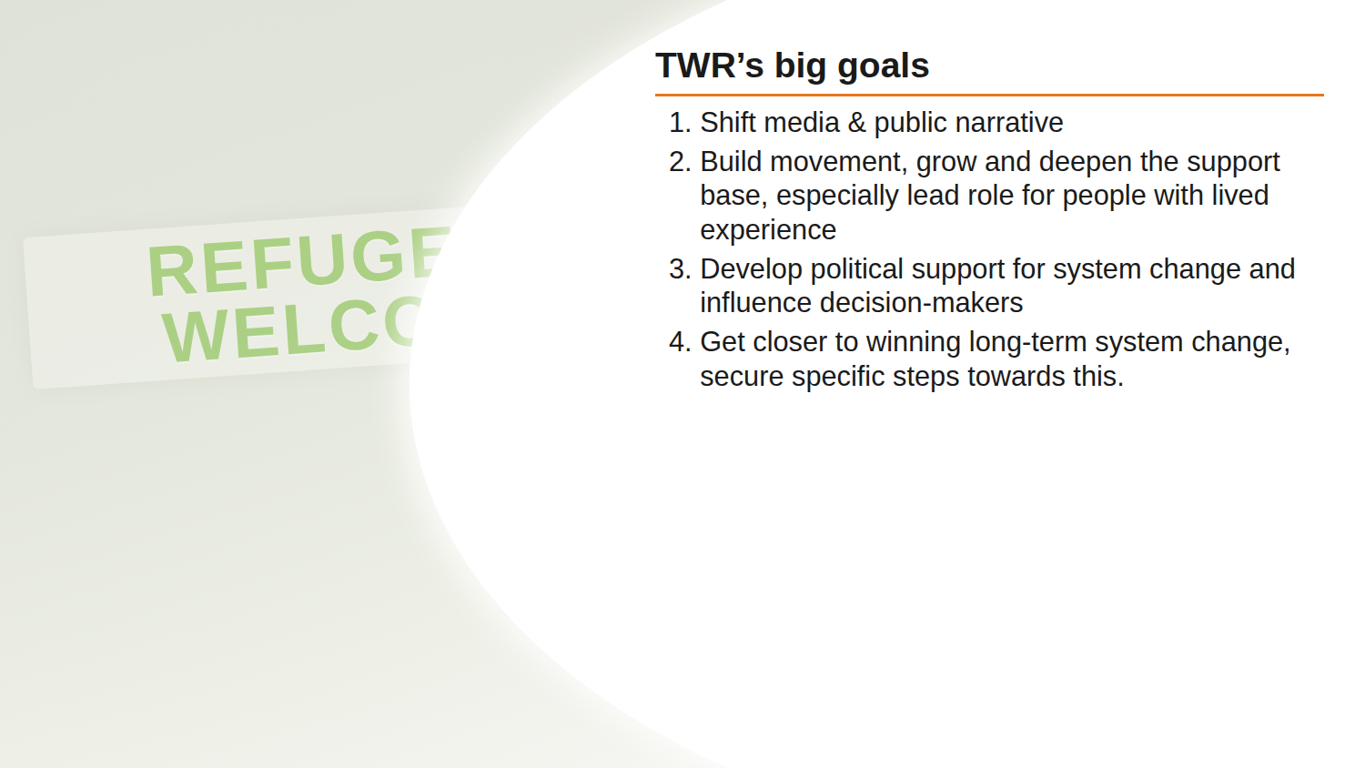REFUGEES
WELCOME
TWR’s big goals
Shift media & public narrative
Build movement, grow and deepen the support base, especially lead role for people with lived experience
Develop political support for system change and influence decision-makers
Get closer to winning long-term system change, secure specific steps towards this.